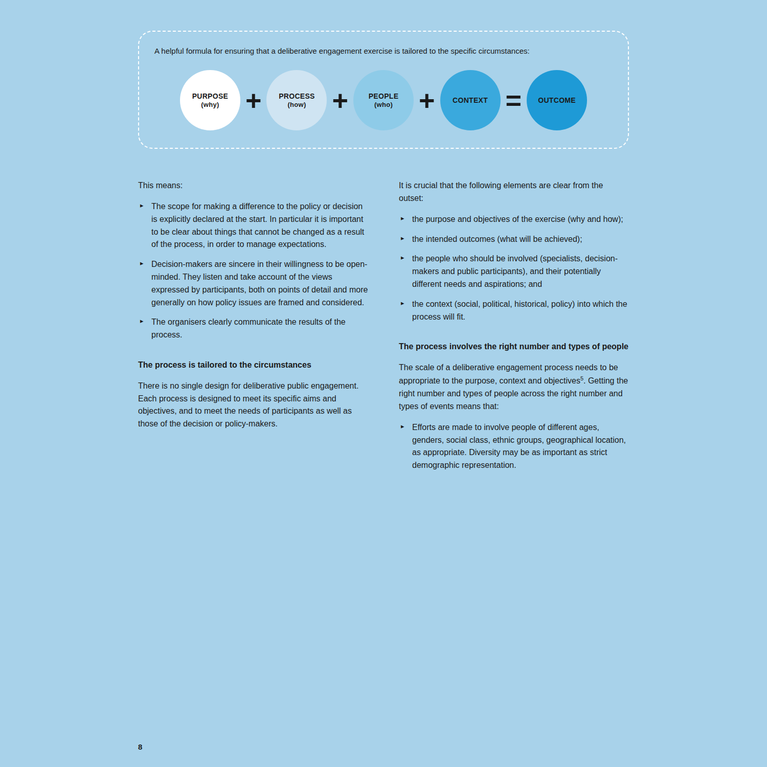A helpful formula for ensuring that a deliberative engagement exercise is tailored to the specific circumstances:
PURPOSE(why)
+
PROCESS(how)
+
PEOPLE(who)
+
CONTEXT
=
OUTCOME
This means:
The scope for making a difference to the policy or decision is explicitly declared at the start. In particular it is important to be clear about things that cannot be changed as a result of the process, in order to manage expectations.
Decision-makers are sincere in their willingness to be open-minded. They listen and take account of the views expressed by participants, both on points of detail and more generally on how policy issues are framed and considered.
The organisers clearly communicate the results of the process.
The process is tailored to the circumstances
There is no single design for deliberative public engagement. Each process is designed to meet its specific aims and objectives, and to meet the needs of participants as well as those of the decision or policy-makers.
It is crucial that the following elements are clear from the outset:
the purpose and objectives of the exercise (why and how);
the intended outcomes (what will be achieved);
the people who should be involved (specialists, decision-makers and public participants), and their potentially different needs and aspirations; and
the context (social, political, historical, policy) into which the process will fit.
The process involves the right number and types of people
The scale of a deliberative engagement process needs to be appropriate to the purpose, context and objectives5. Getting the right number and types of people across the right number and types of events means that:
Efforts are made to involve people of different ages, genders, social class, ethnic groups, geographical location, as appropriate. Diversity may be as important as strict demographic representation.
8